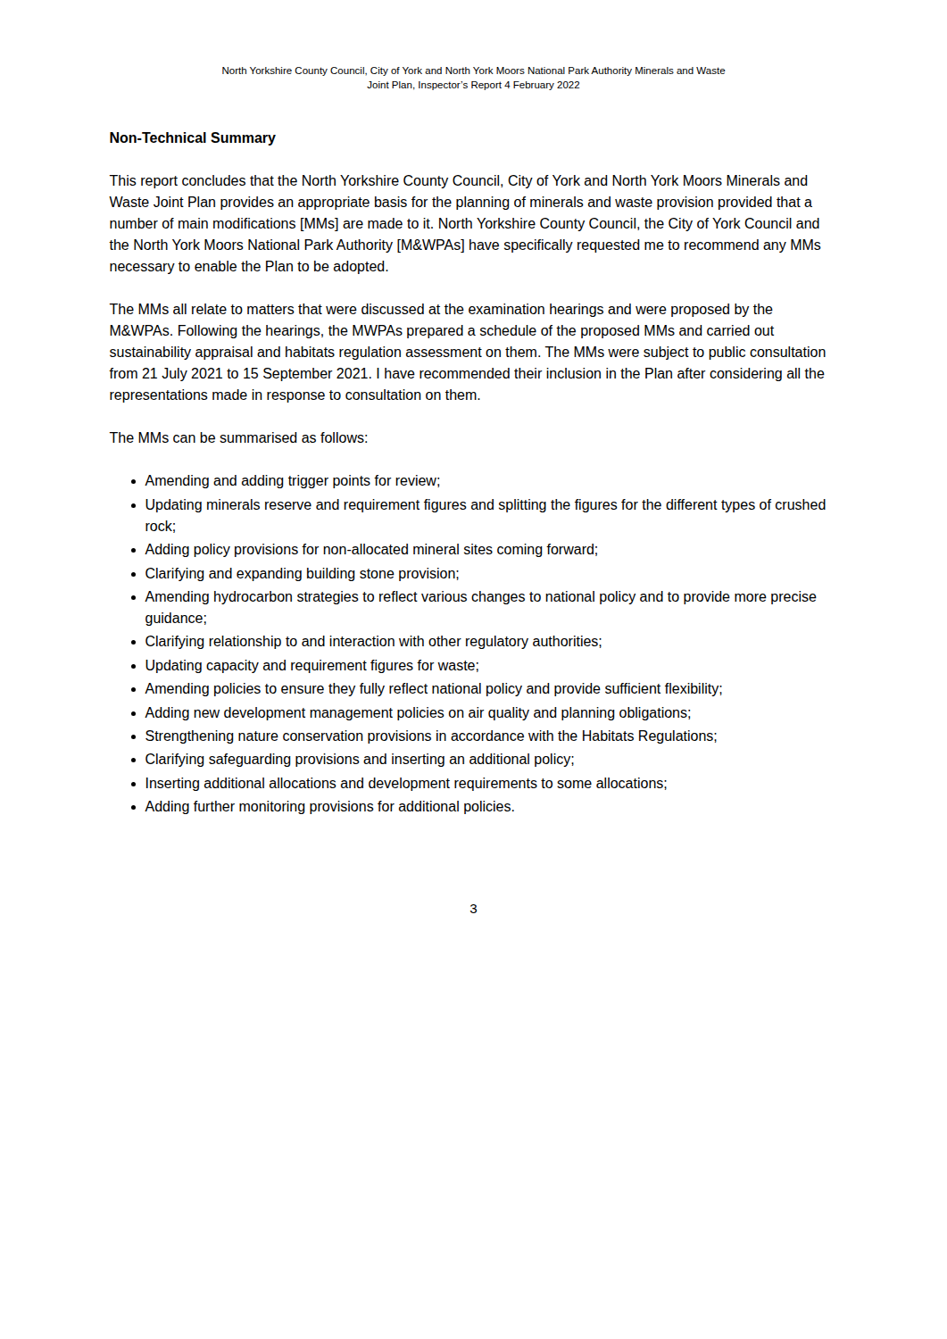North Yorkshire County Council, City of York and North York Moors National Park Authority Minerals and Waste
Joint Plan, Inspector’s Report 4 February 2022
Non-Technical Summary
This report concludes that the North Yorkshire County Council, City of York and North York Moors Minerals and Waste Joint Plan provides an appropriate basis for the planning of minerals and waste provision provided that a number of main modifications [MMs] are made to it. North Yorkshire County Council, the City of York Council and the North York Moors National Park Authority [M&WPAs] have specifically requested me to recommend any MMs necessary to enable the Plan to be adopted.
The MMs all relate to matters that were discussed at the examination hearings and were proposed by the M&WPAs. Following the hearings, the MWPAs prepared a schedule of the proposed MMs and carried out sustainability appraisal and habitats regulation assessment on them. The MMs were subject to public consultation from 21 July 2021 to 15 September 2021. I have recommended their inclusion in the Plan after considering all the representations made in response to consultation on them.
The MMs can be summarised as follows:
Amending and adding trigger points for review;
Updating minerals reserve and requirement figures and splitting the figures for the different types of crushed rock;
Adding policy provisions for non-allocated mineral sites coming forward;
Clarifying and expanding building stone provision;
Amending hydrocarbon strategies to reflect various changes to national policy and to provide more precise guidance;
Clarifying relationship to and interaction with other regulatory authorities;
Updating capacity and requirement figures for waste;
Amending policies to ensure they fully reflect national policy and provide sufficient flexibility;
Adding new development management policies on air quality and planning obligations;
Strengthening nature conservation provisions in accordance with the Habitats Regulations;
Clarifying safeguarding provisions and inserting an additional policy;
Inserting additional allocations and development requirements to some allocations;
Adding further monitoring provisions for additional policies.
3